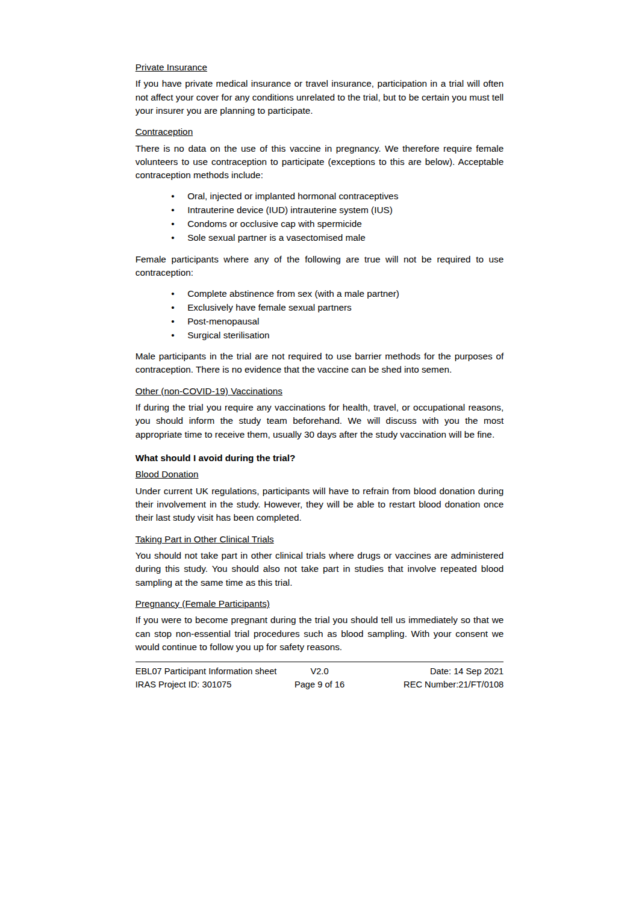Private Insurance
If you have private medical insurance or travel insurance, participation in a trial will often not affect your cover for any conditions unrelated to the trial, but to be certain you must tell your insurer you are planning to participate.
Contraception
There is no data on the use of this vaccine in pregnancy. We therefore require female volunteers to use contraception to participate (exceptions to this are below). Acceptable contraception methods include:
Oral, injected or implanted hormonal contraceptives
Intrauterine device (IUD) intrauterine system (IUS)
Condoms or occlusive cap with spermicide
Sole sexual partner is a vasectomised male
Female participants where any of the following are true will not be required to use contraception:
Complete abstinence from sex (with a male partner)
Exclusively have female sexual partners
Post-menopausal
Surgical sterilisation
Male participants in the trial are not required to use barrier methods for the purposes of contraception. There is no evidence that the vaccine can be shed into semen.
Other (non-COVID-19) Vaccinations
If during the trial you require any vaccinations for health, travel, or occupational reasons, you should inform the study team beforehand. We will discuss with you the most appropriate time to receive them, usually 30 days after the study vaccination will be fine.
What should I avoid during the trial?
Blood Donation
Under current UK regulations, participants will have to refrain from blood donation during their involvement in the study. However, they will be able to restart blood donation once their last study visit has been completed.
Taking Part in Other Clinical Trials
You should not take part in other clinical trials where drugs or vaccines are administered during this study. You should also not take part in studies that involve repeated blood sampling at the same time as this trial.
Pregnancy (Female Participants)
If you were to become pregnant during the trial you should tell us immediately so that we can stop non-essential trial procedures such as blood sampling. With your consent we would continue to follow you up for safety reasons.
| EBL07 Participant Information sheet | V2.0 | Date: 14 Sep 2021 |
| IRAS Project ID: 301075 | Page 9 of 16 | REC Number:21/FT/0108 |